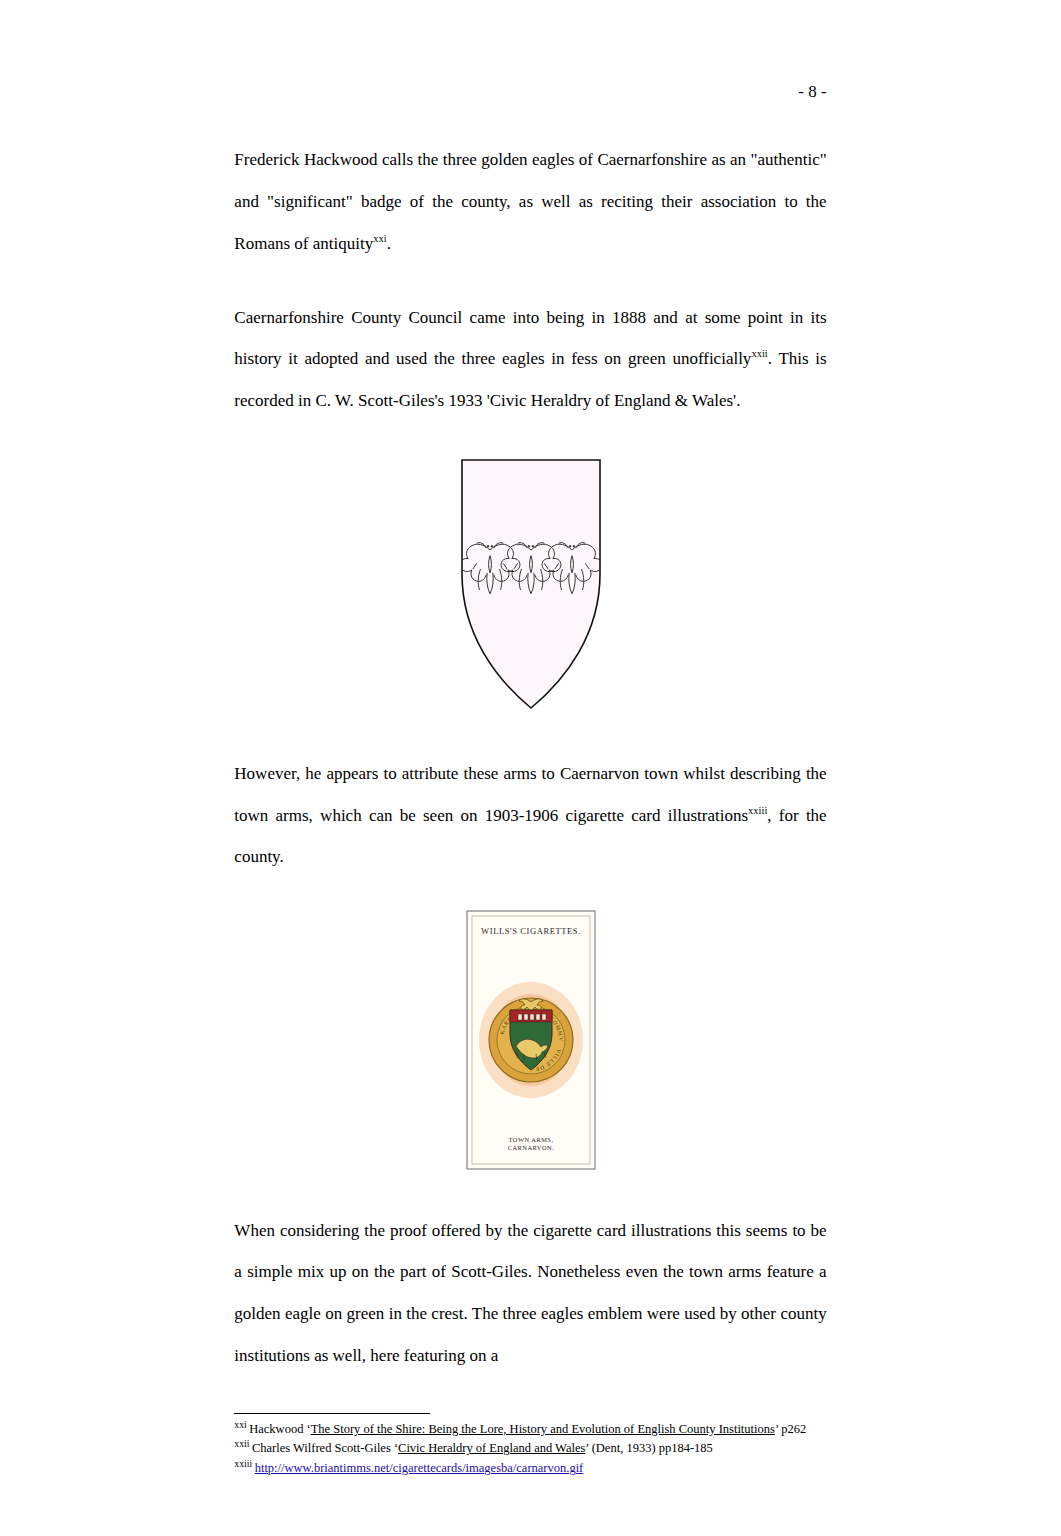- 8 -
Frederick Hackwood calls the three golden eagles of Caernarfonshire as an "authentic" and "significant" badge of the county, as well as reciting their association to the Romans of antiquityxxi.
Caernarfonshire County Council came into being in 1888 and at some point in its history it adopted and used the three eagles in fess on green unofficiallyxxii. This is recorded in C. W. Scott-Giles's 1933 'Civic Heraldry of England & Wales'.
However, he appears to attribute these arms to Caernarvon town whilst describing the town arms, which can be seen on 1903-1906 cigarette card illustrationsxxiii, for the county.
WILLS'S CIGARETTES. KARDIARVAD + S'COMMVNITATIS VILLE DE TOWN ARMS, CARNARVON.
When considering the proof offered by the cigarette card illustrations this seems to be a simple mix up on the part of Scott-Giles. Nonetheless even the town arms feature a golden eagle on green in the crest. The three eagles emblem were used by other county institutions as well, here featuring on a
xxiHackwood ‘The Story of the Shire: Being the Lore, History and Evolution of English County Institutions’ p262
xxiiCharles Wilfred Scott-Giles ‘Civic Heraldry of England and Wales’ (Dent, 1933) pp184-185
xxiiihttp://www.briantimms.net/cigarettecards/imagesba/carnarvon.gif